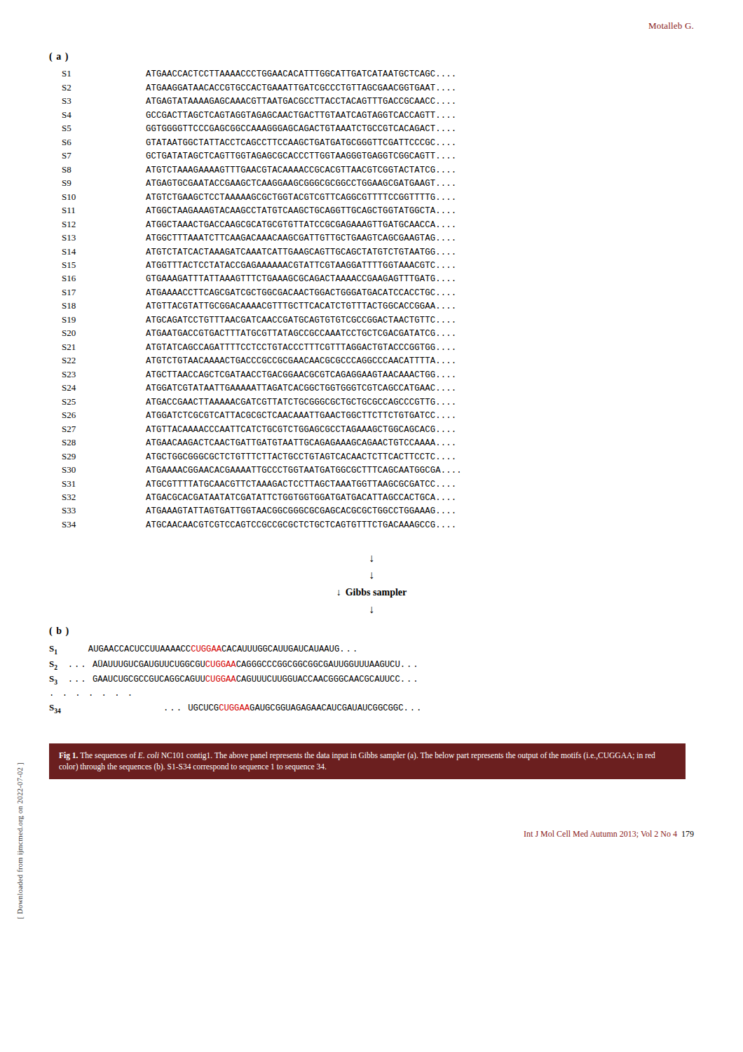Motalleb G.
[ Downloaded from ijmcmed.org on 2022-07-02 ]
( a )
| S1 | ATGAACCACTCCTTAAAACCCTGGAACACATTTGGCATTGATCATAATGCTCAGC.... |
| S2 | ATGAAGGATAACACCGTGCCACTGAAATTGATCGCCCTGTTAGCGAACGGTGAAT.... |
| S3 | ATGAGTATAAAAGAGCAAACGTTAATGACGCCTTACCTACAGTTTGACCGCAACC.... |
| S4 | GCCGACTTAGCTCAGTAGGTAGAGCAACTGACTTGTAATCAGTAGGTCACCAGTT.... |
| S5 | GGTGGGGTTCCCGAGCGGCCAAAGGGAGCAGACTGTAAATCTGCCGTCACAGACT.... |
| S6 | GTATAATGGCTATTACCTCAGCCTTCCAAGCTGATGATGCGGGTTCGATTCCCGC.... |
| S7 | GCTGATATAGCTCAGTTGGTAGAGCGCACCCTTGGTAAGGGTGAGGTCGGCAGTT.... |
| S8 | ATGTCTAAAGAAAAGTTTGAACGTACAAAACCGCACGTTAACGTCGGTACTATCG.... |
| S9 | ATGAGTGCGAATACCGAAGCTCAAGGAAGCGGGCGCGGCCTGGAAGCGATGAAGT.... |
| S10 | ATGTCTGAAGCTCCTAAAAAGCGCTGGTACGTCGTTCAGGCGTTTTCCGGTTTTG.... |
| S11 | ATGGCTAAGAAAGTACAAGCCTATGTCAAGCTGCAGGTTGCAGCTGGTATGGCTA.... |
| S12 | ATGGCTAAACTGACCAAGCGCATGCGTGTTATCCGCGAGAAAGTTGATGCAACCA.... |
| S13 | ATGGCTTTAAATCTTCAAGACAAACAAGCGATTGTTGCTGAAGTCAGCGAAGTAG.... |
| S14 | ATGTCTATCACTAAAGATCAAATCATTGAAGCAGTTGCAGCTATGTCTGTAATGG.... |
| S15 | ATGGTTTACTCCTATACCGAGAAAAAACGTATTCGTAAGGATTTTGGTAAACGTC.... |
| S16 | GTGAAAGATTTATTAAAGTTTCTGAAAGCGCAGACTAAAACCGAAGAGTTTGATG.... |
| S17 | ATGAAAACCTTCAGCGATCGCTGGCGACAACTGGACTGGGATGACATCCACCTGC.... |
| S18 | ATGTTACGTATTGCGGACAAAACGTTTGCTTCACATCTGTTTACTGGCACCGGAA.... |
| S19 | ATGCAGATCCTGTTTAACGATCAACCGATGCAGTGTGTCGCCGGACTAACTGTTC.... |
| S20 | ATGAATGACCGTGACTTTATGCGTTATAGCCGCCAAATCCTGCTCGACGATATCG.... |
| S21 | ATGTATCAGCCAGATTTTCCTCCTGTACCCTTTCGTTTAGGACTGTACCCGGTGG.... |
| S22 | ATGTCTGTAACAAAACTGACCCGCCGCGAACAACGCGCCCAGGCCCAACATTTTA.... |
| S23 | ATGCTTAACCAGCTCGATAACCTGACGGAACGCGTCAGAGGAAGTAACAAACTGG.... |
| S24 | ATGGATCGTATAATTGAAAAATTAGATCACGGCTGGTGGGTCGTCAGCCATGAAC.... |
| S25 | ATGACCGAACTTAAAAACGATCGTTATCTGCGGGCGCTGCTGCGCCAGCCCGTTG.... |
| S26 | ATGGATCTCGCGTCATTACGCGCTCAACAAATTGAACTGGCTTCTTCTGTGATCC.... |
| S27 | ATGTTACAAAACCCAATTCATCTGCGTCTGGAGCGCCTAGAAAGCTGGCAGCACG.... |
| S28 | ATGAACAAGACTCAACTGATTGATGTAATTGCAGAGAAAGCAGAACTGTCCAAAA.... |
| S29 | ATGCTGGCGGGCGCTCTGTTTCTTACTGCCTGTAGTCACAACTCTTCACTTCCTC.... |
| S30 | ATGAAAACGGAACACGAAAATTGCCCTGGTAATGATGGCGCTTTCAGCAATGGCGA.... |
| S31 | ATGCGTTTTATGCAACGTTCTAAAGACTCCTTAGCTAAATGGTTAAGCGCGATCC.... |
| S32 | ATGACGCACGATAATATCGATATTCTGGTGGTGGATGATGACATTAGCCACTGCA.... |
| S33 | ATGAAAGTATTAGTGATTGGTAACGGCGGGCGCGAGCACGCGCTGGCCTGGAAAG.... |
| S34 | ATGCAACAACGTCGTCCAGTCCGCCGCGCTCTGCTCAGTGTTTCTGACAAAGCCG.... |
↓ ↓ ↓Gibbs sampler ↓
( b )
S1 AUGAACCACUCCUUAAAACCCUGGAACACAUUUGGCAUUGAUCAUAAUG...
S2 ... AÜAUUUGUCGAUGUUCUGGCGUCUGGAACAGGGCCCGGCGGCGGCGAUUGGUUUAAGUCU...
S3 ... GAAUCUGCGCCGUCAGGCAGUUCUGGAACAGUUUCUUGGUACCAACGGGCAACGCAUUCC...
. . . . . . .
S34 ... UGCUCGCUGGAAGAUGCGGUAGAGAACAUCGAUAUCGGCGGC...
Fig 1. The sequences of E. coli NC101 contig1. The above panel represents the data input in Gibbs sampler (a). The below part represents the output of the motifs (i.e.,CUGGAA; in red color) through the sequences (b). S1-S34 correspond to sequence 1 to sequence 34.
Int J Mol Cell Med Autumn 2013; Vol 2 No 4 179